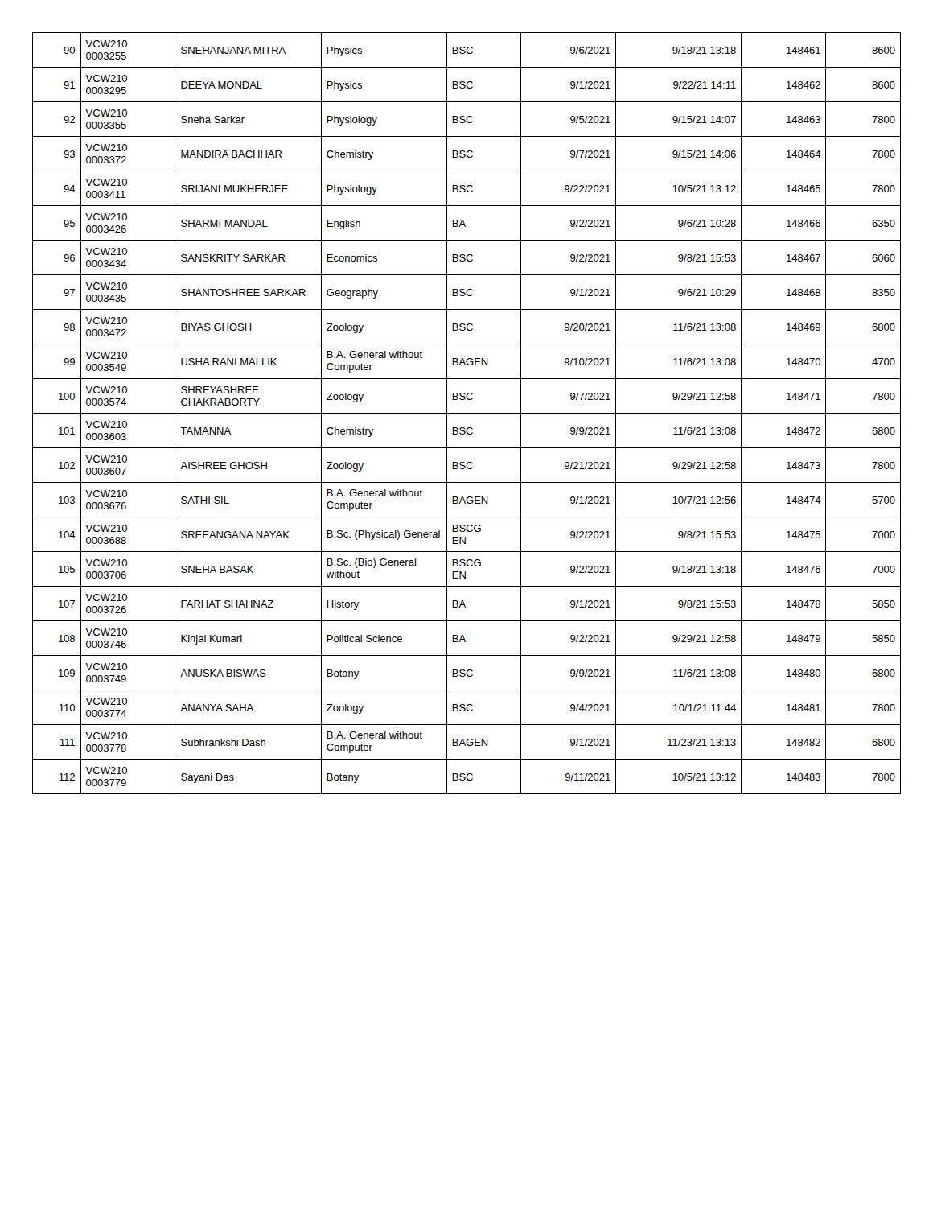| 90 | VCW210 0003255 | SNEHANJANA MITRA | Physics | BSC | 9/6/2021 | 9/18/21 13:18 | 148461 | 8600 |
| 91 | VCW210 0003295 | DEEYA MONDAL | Physics | BSC | 9/1/2021 | 9/22/21 14:11 | 148462 | 8600 |
| 92 | VCW210 0003355 | Sneha Sarkar | Physiology | BSC | 9/5/2021 | 9/15/21 14:07 | 148463 | 7800 |
| 93 | VCW210 0003372 | MANDIRA BACHHAR | Chemistry | BSC | 9/7/2021 | 9/15/21 14:06 | 148464 | 7800 |
| 94 | VCW210 0003411 | SRIJANI MUKHERJEE | Physiology | BSC | 9/22/2021 | 10/5/21 13:12 | 148465 | 7800 |
| 95 | VCW210 0003426 | SHARMI MANDAL | English | BA | 9/2/2021 | 9/6/21 10:28 | 148466 | 6350 |
| 96 | VCW210 0003434 | SANSKRITY SARKAR | Economics | BSC | 9/2/2021 | 9/8/21 15:53 | 148467 | 6060 |
| 97 | VCW210 0003435 | SHANTOSHREE SARKAR | Geography | BSC | 9/1/2021 | 9/6/21 10:29 | 148468 | 8350 |
| 98 | VCW210 0003472 | BIYAS GHOSH | Zoology | BSC | 9/20/2021 | 11/6/21 13:08 | 148469 | 6800 |
| 99 | VCW210 0003549 | USHA RANI MALLIK | B.A. General without Computer | BAGEN | 9/10/2021 | 11/6/21 13:08 | 148470 | 4700 |
| 100 | VCW210 0003574 | SHREYASHREE CHAKRABORTY | Zoology | BSC | 9/7/2021 | 9/29/21 12:58 | 148471 | 7800 |
| 101 | VCW210 0003603 | TAMANNA | Chemistry | BSC | 9/9/2021 | 11/6/21 13:08 | 148472 | 6800 |
| 102 | VCW210 0003607 | AISHREE GHOSH | Zoology | BSC | 9/21/2021 | 9/29/21 12:58 | 148473 | 7800 |
| 103 | VCW210 0003676 | SATHI SIL | B.A. General without Computer | BAGEN | 9/1/2021 | 10/7/21 12:56 | 148474 | 5700 |
| 104 | VCW210 0003688 | SREEANGANA NAYAK | B.Sc. (Physical) General | BSCG EN | 9/2/2021 | 9/8/21 15:53 | 148475 | 7000 |
| 105 | VCW210 0003706 | SNEHA BASAK | B.Sc. (Bio) General without | BSCG EN | 9/2/2021 | 9/18/21 13:18 | 148476 | 7000 |
| 107 | VCW210 0003726 | FARHAT SHAHNAZ | History | BA | 9/1/2021 | 9/8/21 15:53 | 148478 | 5850 |
| 108 | VCW210 0003746 | Kinjal Kumari | Political Science | BA | 9/2/2021 | 9/29/21 12:58 | 148479 | 5850 |
| 109 | VCW210 0003749 | ANUSKA BISWAS | Botany | BSC | 9/9/2021 | 11/6/21 13:08 | 148480 | 6800 |
| 110 | VCW210 0003774 | ANANYA SAHA | Zoology | BSC | 9/4/2021 | 10/1/21 11:44 | 148481 | 7800 |
| 111 | VCW210 0003778 | Subhrankshi Dash | B.A. General without Computer | BAGEN | 9/1/2021 | 11/23/21 13:13 | 148482 | 6800 |
| 112 | VCW210 0003779 | Sayani Das | Botany | BSC | 9/11/2021 | 10/5/21 13:12 | 148483 | 7800 |